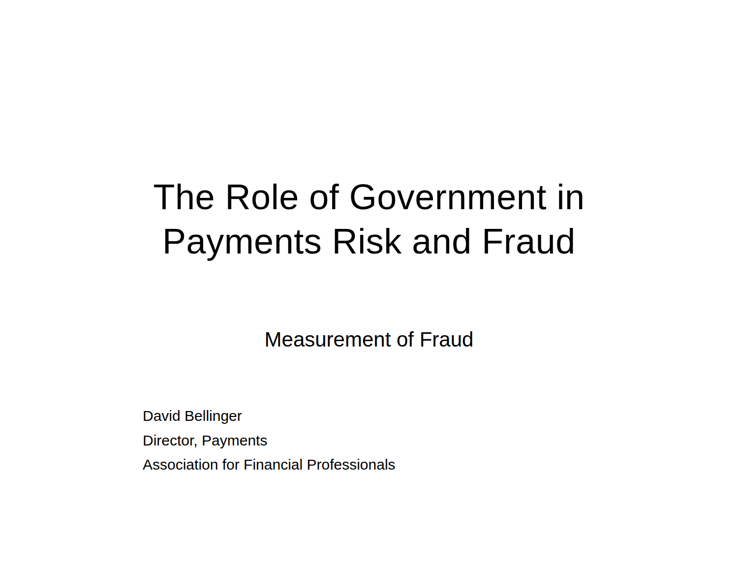The Role of Government in
Payments Risk and Fraud
Measurement of Fraud
David Bellinger
Director, Payments
Association for Financial Professionals